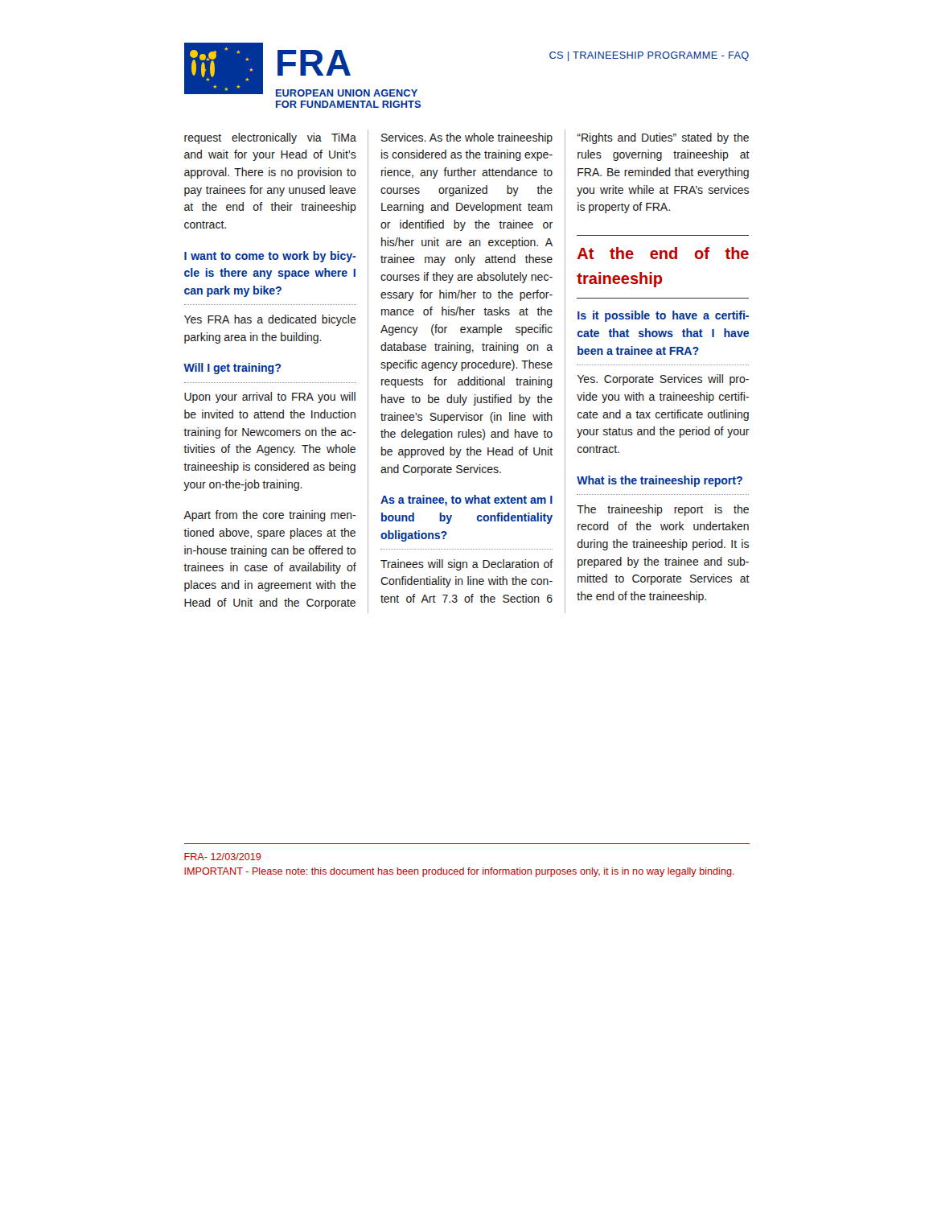★ ★ ★ ★ ★ ★ ★ ★ ★ ★ ★ ★
FRA European Union Agency for Fundamental Rights
CS | Traineeship Programme - FAQ
request electronically via TiMa and wait for your Head of Unit’s approval. There is no provision to pay trainees for any unused leave at the end of their traineeship contract.
I want to come to work by bicycle is there any space where I can park my bike?
Yes FRA has a dedicated bicycle parking area in the building.
Will I get training?
Upon your arrival to FRA you will be invited to attend the Induction training for Newcomers on the activities of the Agency. The whole traineeship is considered as being your on-the-job training.
Apart from the core training mentioned above, spare places at the in-house training can be offered to trainees in case of availability of places and in agreement with the Head of Unit and the Corporate Services. As the whole traineeship is considered as the training experience, any further attendance to courses organized by the Learning and Development team or identified by the trainee or his/her unit are an exception. A trainee may only attend these courses if they are absolutely necessary for him/her to the performance of his/her tasks at the Agency (for example specific database training, training on a specific agency procedure). These requests for additional training have to be duly justified by the trainee’s Supervisor (in line with the delegation rules) and have to be approved by the Head of Unit and Corporate Services.
As a trainee, to what extent am I bound by confidentiality obligations?
Trainees will sign a Declaration of Confidentiality in line with the content of Art 7.3 of the Section 6 “Rights and Duties” stated by the rules governing traineeship at FRA. Be reminded that everything you write while at FRA’s services is property of FRA.
At the end of the traineeship
Is it possible to have a certificate that shows that I have been a trainee at FRA?
Yes. Corporate Services will provide you with a traineeship certificate and a tax certificate outlining your status and the period of your contract.
What is the traineeship report?
The traineeship report is the record of the work undertaken during the traineeship period. It is prepared by the trainee and submitted to Corporate Services at the end of the traineeship.
FRA- 12/03/2019
IMPORTANT - Please note: this document has been produced for information purposes only, it is in no way legally binding.